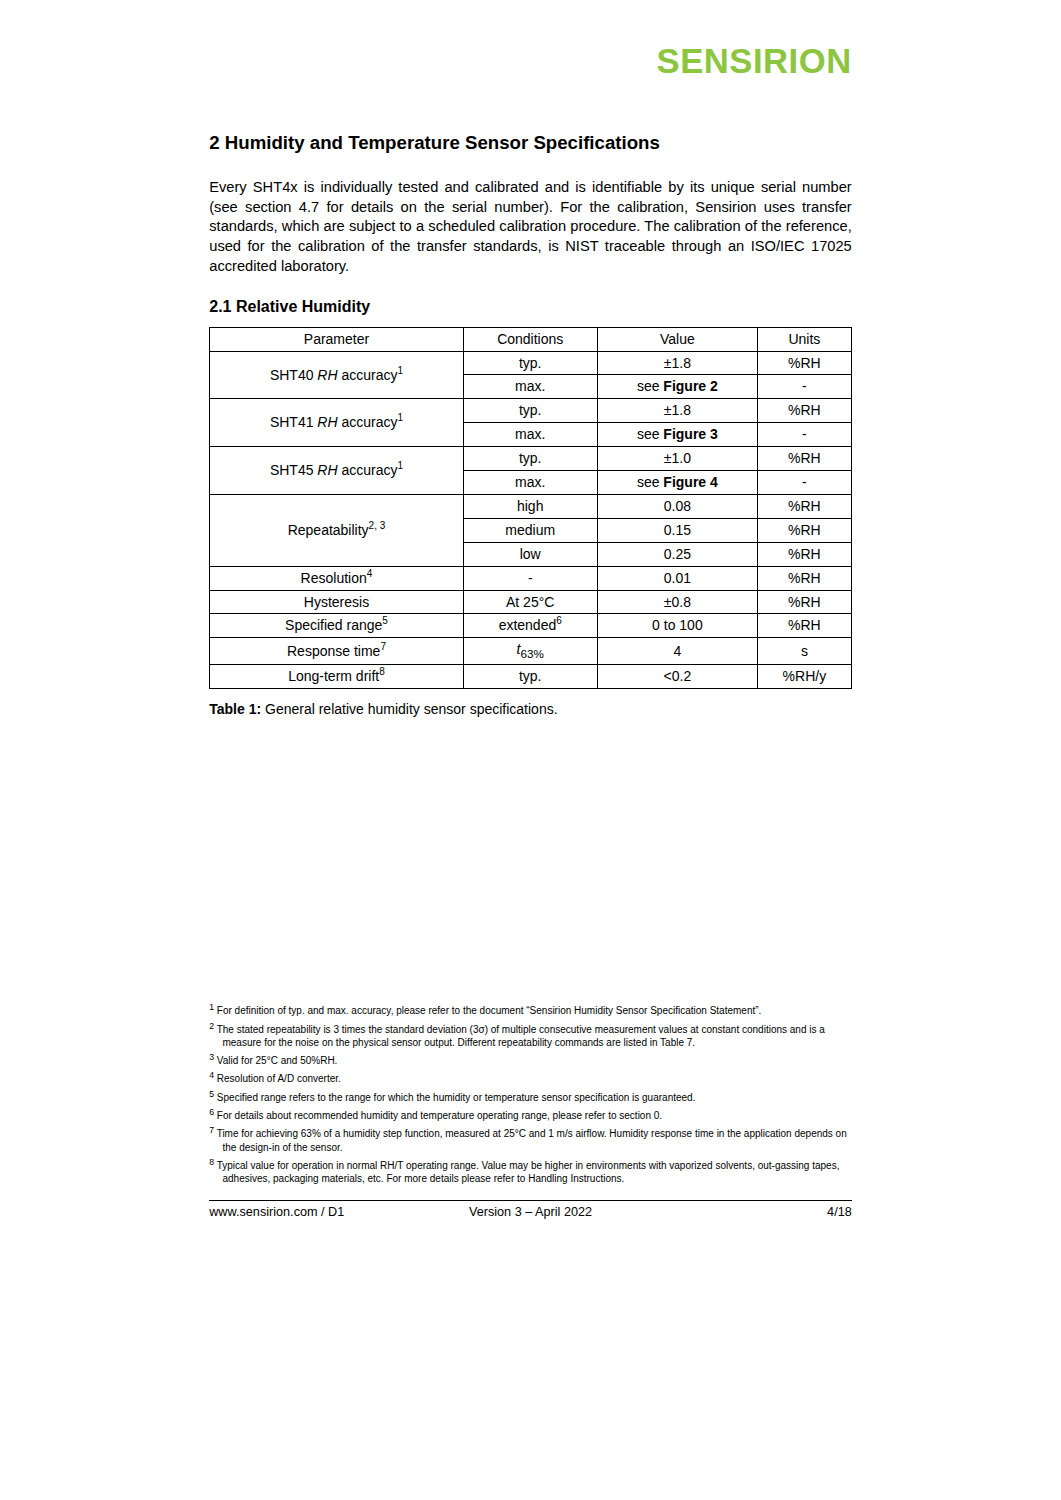SENSIRION
2 Humidity and Temperature Sensor Specifications
Every SHT4x is individually tested and calibrated and is identifiable by its unique serial number (see section 4.7 for details on the serial number). For the calibration, Sensirion uses transfer standards, which are subject to a scheduled calibration procedure. The calibration of the reference, used for the calibration of the transfer standards, is NIST traceable through an ISO/IEC 17025 accredited laboratory.
2.1 Relative Humidity
| Parameter | Conditions | Value | Units |
| --- | --- | --- | --- |
| SHT40 RH accuracy 1 | typ. | ±1.8 | %RH |
| max. | see Figure 2 | - |
| SHT41 RH accuracy 1 | typ. | ±1.8 | %RH |
| max. | see Figure 3 | - |
| SHT45 RH accuracy 1 | typ. | ±1.0 | %RH |
| max. | see Figure 4 | - |
| Repeatability 2, 3 | high | 0.08 | %RH |
| medium | 0.15 | %RH |
| low | 0.25 | %RH |
| Resolution 4 | - | 0.01 | %RH |
| Hysteresis | At 25°C | ±0.8 | %RH |
| Specified range 5 | extended 6 | 0 to 100 | %RH |
| Response time 7 | t 63% | 4 | s |
| Long-term drift 8 | typ. | <0.2 | %RH/y |
Table 1: General relative humidity sensor specifications.
1 For definition of typ. and max. accuracy, please refer to the document “Sensirion Humidity Sensor Specification Statement”.
2 The stated repeatability is 3 times the standard deviation (3σ) of multiple consecutive measurement values at constant conditions and is a measure for the noise on the physical sensor output. Different repeatability commands are listed in Table 7.
3 Valid for 25°C and 50%RH.
4 Resolution of A/D converter.
5 Specified range refers to the range for which the humidity or temperature sensor specification is guaranteed.
6 For details about recommended humidity and temperature operating range, please refer to section 0.
7 Time for achieving 63% of a humidity step function, measured at 25°C and 1 m/s airflow. Humidity response time in the application depends on the design-in of the sensor.
8 Typical value for operation in normal RH/T operating range. Value may be higher in environments with vaporized solvents, out-gassing tapes, adhesives, packaging materials, etc. For more details please refer to Handling Instructions.
www.sensirion.com / D1
Version 3 – April 2022
4/18